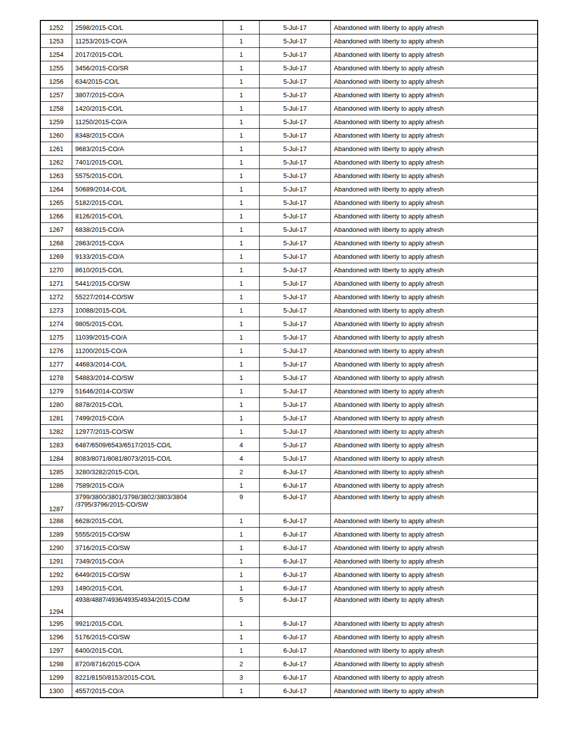| 1252 | 2598/2015-CO/L | 1 | 5-Jul-17 | Abandoned with liberty to apply afresh |
| 1253 | 11253/2015-CO/A | 1 | 5-Jul-17 | Abandoned with liberty to apply afresh |
| 1254 | 2017/2015-CO/L | 1 | 5-Jul-17 | Abandoned with liberty to apply afresh |
| 1255 | 3456/2015-CO/SR | 1 | 5-Jul-17 | Abandoned with liberty to apply afresh |
| 1256 | 634/2015-CO/L | 1 | 5-Jul-17 | Abandoned with liberty to apply afresh |
| 1257 | 3807/2015-CO/A | 1 | 5-Jul-17 | Abandoned with liberty to apply afresh |
| 1258 | 1420/2015-CO/L | 1 | 5-Jul-17 | Abandoned with liberty to apply afresh |
| 1259 | 11250/2015-CO/A | 1 | 5-Jul-17 | Abandoned with liberty to apply afresh |
| 1260 | 8348/2015-CO/A | 1 | 5-Jul-17 | Abandoned with liberty to apply afresh |
| 1261 | 9683/2015-CO/A | 1 | 5-Jul-17 | Abandoned with liberty to apply afresh |
| 1262 | 7401/2015-CO/L | 1 | 5-Jul-17 | Abandoned with liberty to apply afresh |
| 1263 | 5575/2015-CO/L | 1 | 5-Jul-17 | Abandoned with liberty to apply afresh |
| 1264 | 50689/2014-CO/L | 1 | 5-Jul-17 | Abandoned with liberty to apply afresh |
| 1265 | 5182/2015-CO/L | 1 | 5-Jul-17 | Abandoned with liberty to apply afresh |
| 1266 | 8126/2015-CO/L | 1 | 5-Jul-17 | Abandoned with liberty to apply afresh |
| 1267 | 6838/2015-CO/A | 1 | 5-Jul-17 | Abandoned with liberty to apply afresh |
| 1268 | 2863/2015-CO/A | 1 | 5-Jul-17 | Abandoned with liberty to apply afresh |
| 1269 | 9133/2015-CO/A | 1 | 5-Jul-17 | Abandoned with liberty to apply afresh |
| 1270 | 8610/2015-CO/L | 1 | 5-Jul-17 | Abandoned with liberty to apply afresh |
| 1271 | 5441/2015-CO/SW | 1 | 5-Jul-17 | Abandoned with liberty to apply afresh |
| 1272 | 55227/2014-CO/SW | 1 | 5-Jul-17 | Abandoned with liberty to apply afresh |
| 1273 | 10088/2015-CO/L | 1 | 5-Jul-17 | Abandoned with liberty to apply afresh |
| 1274 | 9805/2015-CO/L | 1 | 5-Jul-17 | Abandoned with liberty to apply afresh |
| 1275 | 11039/2015-CO/A | 1 | 5-Jul-17 | Abandoned with liberty to apply afresh |
| 1276 | 11200/2015-CO/A | 1 | 5-Jul-17 | Abandoned with liberty to apply afresh |
| 1277 | 44683/2014-CO/L | 1 | 5-Jul-17 | Abandoned with liberty to apply afresh |
| 1278 | 54883/2014-CO/SW | 1 | 5-Jul-17 | Abandoned with liberty to apply afresh |
| 1279 | 51646/2014-CO/SW | 1 | 5-Jul-17 | Abandoned with liberty to apply afresh |
| 1280 | 8878/2015-CO/L | 1 | 5-Jul-17 | Abandoned with liberty to apply afresh |
| 1281 | 7499/2015-CO/A | 1 | 5-Jul-17 | Abandoned with liberty to apply afresh |
| 1282 | 12977/2015-CO/SW | 1 | 5-Jul-17 | Abandoned with liberty to apply afresh |
| 1283 | 6487/6509/6543/6517/2015-CO/L | 4 | 5-Jul-17 | Abandoned with liberty to apply afresh |
| 1284 | 8083/8071/8081/8073/2015-CO/L | 4 | 5-Jul-17 | Abandoned with liberty to apply afresh |
| 1285 | 3280/3282/2015-CO/L | 2 | 6-Jul-17 | Abandoned with liberty to apply afresh |
| 1286 | 7589/2015-CO/A | 1 | 6-Jul-17 | Abandoned with liberty to apply afresh |
| 1287 | 3799/3800/3801/3798/3802/3803/3804 /3795/3796/2015-CO/SW | 9 | 6-Jul-17 | Abandoned with liberty to apply afresh |
| 1288 | 6628/2015-CO/L | 1 | 6-Jul-17 | Abandoned with liberty to apply afresh |
| 1289 | 5555/2015-CO/SW | 1 | 6-Jul-17 | Abandoned with liberty to apply afresh |
| 1290 | 3716/2015-CO/SW | 1 | 6-Jul-17 | Abandoned with liberty to apply afresh |
| 1291 | 7349/2015-CO/A | 1 | 6-Jul-17 | Abandoned with liberty to apply afresh |
| 1292 | 6449/2015-CO/SW | 1 | 6-Jul-17 | Abandoned with liberty to apply afresh |
| 1293 | 1490/2015-CO/L | 1 | 6-Jul-17 | Abandoned with liberty to apply afresh |
| 1294 | 4938/4887/4936/4935/4934/2015-CO/M | 5 | 6-Jul-17 | Abandoned with liberty to apply afresh |
| 1295 | 9921/2015-CO/L | 1 | 6-Jul-17 | Abandoned with liberty to apply afresh |
| 1296 | 5176/2015-CO/SW | 1 | 6-Jul-17 | Abandoned with liberty to apply afresh |
| 1297 | 6400/2015-CO/L | 1 | 6-Jul-17 | Abandoned with liberty to apply afresh |
| 1298 | 8720/8716/2015-CO/A | 2 | 6-Jul-17 | Abandoned with liberty to apply afresh |
| 1299 | 8221/8150/8153/2015-CO/L | 3 | 6-Jul-17 | Abandoned with liberty to apply afresh |
| 1300 | 4557/2015-CO/A | 1 | 6-Jul-17 | Abandoned with liberty to apply afresh |